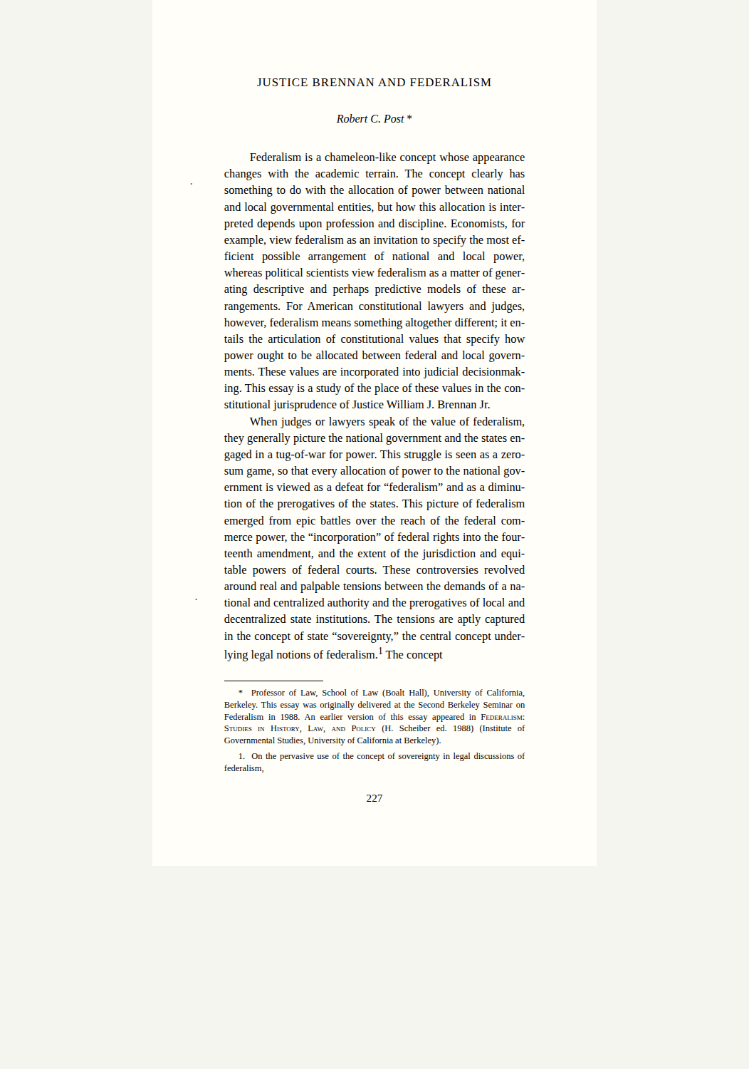. .
JUSTICE BRENNAN AND FEDERALISM
Robert C. Post *
Federalism is a chameleon-like concept whose appearance changes with the academic terrain. The concept clearly has something to do with the allocation of power between national and local governmental entities, but how this allocation is interpreted depends upon profession and discipline. Economists, for example, view federalism as an invitation to specify the most efficient possible arrangement of national and local power, whereas political scientists view federalism as a matter of generating descriptive and perhaps predictive models of these arrangements. For American constitutional lawyers and judges, however, federalism means something altogether different; it entails the articulation of constitutional values that specify how power ought to be allocated between federal and local governments. These values are incorporated into judicial decisionmaking. This essay is a study of the place of these values in the constitutional jurisprudence of Justice William J. Brennan Jr.
When judges or lawyers speak of the value of federalism, they generally picture the national government and the states engaged in a tug-of-war for power. This struggle is seen as a zero-sum game, so that every allocation of power to the national government is viewed as a defeat for “federalism” and as a diminution of the prerogatives of the states. This picture of federalism emerged from epic battles over the reach of the federal commerce power, the “incorporation” of federal rights into the fourteenth amendment, and the extent of the jurisdiction and equitable powers of federal courts. These controversies revolved around real and palpable tensions between the demands of a national and centralized authority and the prerogatives of local and decentralized state institutions. The tensions are aptly captured in the concept of state “sovereignty,” the central concept underlying legal notions of federalism.1 The concept
* Professor of Law, School of Law (Boalt Hall), University of California, Berkeley. This essay was originally delivered at the Second Berkeley Seminar on Federalism in 1988. An earlier version of this essay appeared in Federalism: Studies in History, Law, and Policy (H. Scheiber ed. 1988) (Institute of Governmental Studies, University of California at Berkeley).
1. On the pervasive use of the concept of sovereignty in legal discussions of federalism,
227